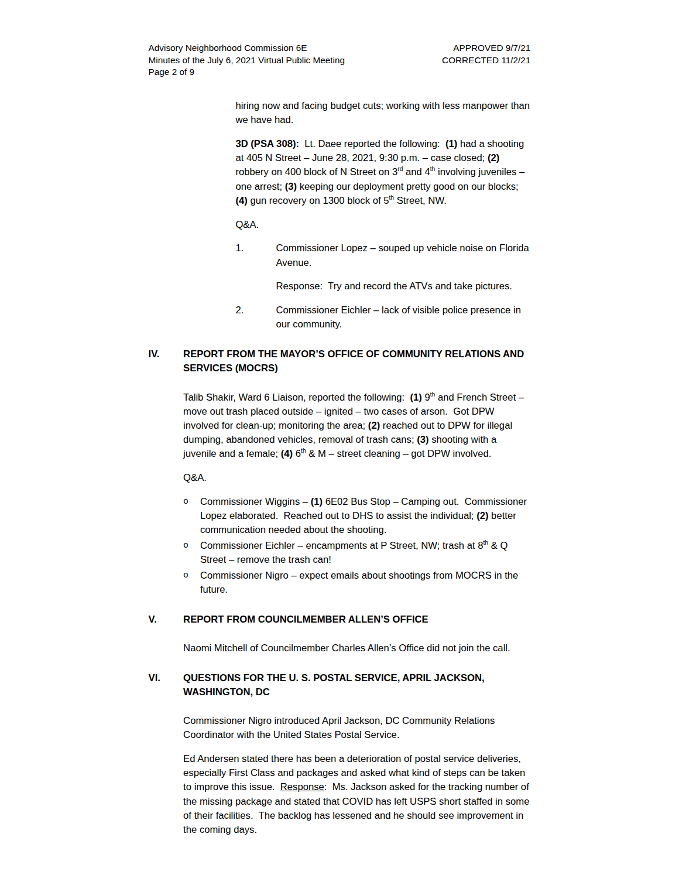| Advisory Neighborhood Commission 6E | APPROVED 9/7/21 |
| Minutes of the July 6, 2021 Virtual Public Meeting | CORRECTED 11/2/21 |
| Page 2 of 9 | |
hiring now and facing budget cuts; working with less manpower than we have had.
3D (PSA 308): Lt. Daee reported the following: (1) had a shooting at 405 N Street – June 28, 2021, 9:30 p.m. – case closed; (2) robbery on 400 block of N Street on 3rd and 4th involving juveniles – one arrest; (3) keeping our deployment pretty good on our blocks; (4) gun recovery on 1300 block of 5th Street, NW.
Q&A.
1. Commissioner Lopez – souped up vehicle noise on Florida Avenue.
Response: Try and record the ATVs and take pictures.
2. Commissioner Eichler – lack of visible police presence in our community.
IV. REPORT FROM THE MAYOR’S OFFICE OF COMMUNITY RELATIONS AND SERVICES (MOCRS)
Talib Shakir, Ward 6 Liaison, reported the following: (1) 9th and French Street – move out trash placed outside – ignited – two cases of arson. Got DPW involved for clean-up; monitoring the area; (2) reached out to DPW for illegal dumping, abandoned vehicles, removal of trash cans; (3) shooting with a juvenile and a female; (4) 6th & M – street cleaning – got DPW involved.
Q&A.
o Commissioner Wiggins – (1) 6E02 Bus Stop – Camping out. Commissioner Lopez elaborated. Reached out to DHS to assist the individual; (2) better communication needed about the shooting.
o Commissioner Eichler – encampments at P Street, NW; trash at 8th & Q Street – remove the trash can!
o Commissioner Nigro – expect emails about shootings from MOCRS in the future.
V. REPORT FROM COUNCILMEMBER ALLEN’S OFFICE
Naomi Mitchell of Councilmember Charles Allen’s Office did not join the call.
VI. QUESTIONS FOR THE U. S. POSTAL SERVICE, APRIL JACKSON, WASHINGTON, DC
Commissioner Nigro introduced April Jackson, DC Community Relations Coordinator with the United States Postal Service.
Ed Andersen stated there has been a deterioration of postal service deliveries, especially First Class and packages and asked what kind of steps can be taken to improve this issue. Response: Ms. Jackson asked for the tracking number of the missing package and stated that COVID has left USPS short staffed in some of their facilities. The backlog has lessened and he should see improvement in the coming days.